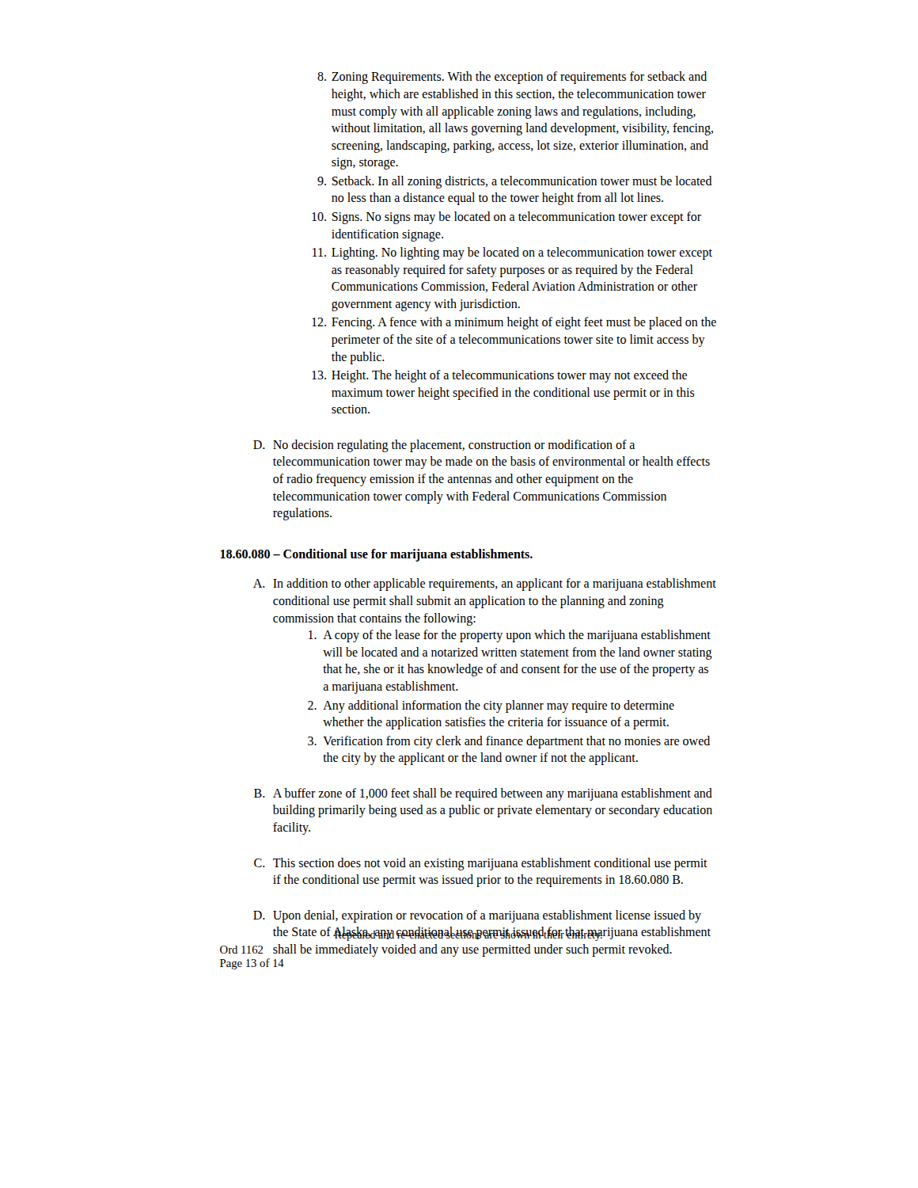8. Zoning Requirements. With the exception of requirements for setback and height, which are established in this section, the telecommunication tower must comply with all applicable zoning laws and regulations, including, without limitation, all laws governing land development, visibility, fencing, screening, landscaping, parking, access, lot size, exterior illumination, and sign, storage.
9. Setback. In all zoning districts, a telecommunication tower must be located no less than a distance equal to the tower height from all lot lines.
10. Signs. No signs may be located on a telecommunication tower except for identification signage.
11. Lighting. No lighting may be located on a telecommunication tower except as reasonably required for safety purposes or as required by the Federal Communications Commission, Federal Aviation Administration or other government agency with jurisdiction.
12. Fencing. A fence with a minimum height of eight feet must be placed on the perimeter of the site of a telecommunications tower site to limit access by the public.
13. Height. The height of a telecommunications tower may not exceed the maximum tower height specified in the conditional use permit or in this section.
D. No decision regulating the placement, construction or modification of a telecommunication tower may be made on the basis of environmental or health effects of radio frequency emission if the antennas and other equipment on the telecommunication tower comply with Federal Communications Commission regulations.
18.60.080 – Conditional use for marijuana establishments.
A. In addition to other applicable requirements, an applicant for a marijuana establishment conditional use permit shall submit an application to the planning and zoning commission that contains the following:
1. A copy of the lease for the property upon which the marijuana establishment will be located and a notarized written statement from the land owner stating that he, she or it has knowledge of and consent for the use of the property as a marijuana establishment.
2. Any additional information the city planner may require to determine whether the application satisfies the criteria for issuance of a permit.
3. Verification from city clerk and finance department that no monies are owed the city by the applicant or the land owner if not the applicant.
B. A buffer zone of 1,000 feet shall be required between any marijuana establishment and building primarily being used as a public or private elementary or secondary education facility.
C. This section does not void an existing marijuana establishment conditional use permit if the conditional use permit was issued prior to the requirements in 18.60.080 B.
D. Upon denial, expiration or revocation of a marijuana establishment license issued by the State of Alaska, any conditional use permit issued for that marijuana establishment shall be immediately voided and any use permitted under such permit revoked.
Repealed and re-enacted sections are shown in their entirety.
Ord 1162
Page 13 of 14